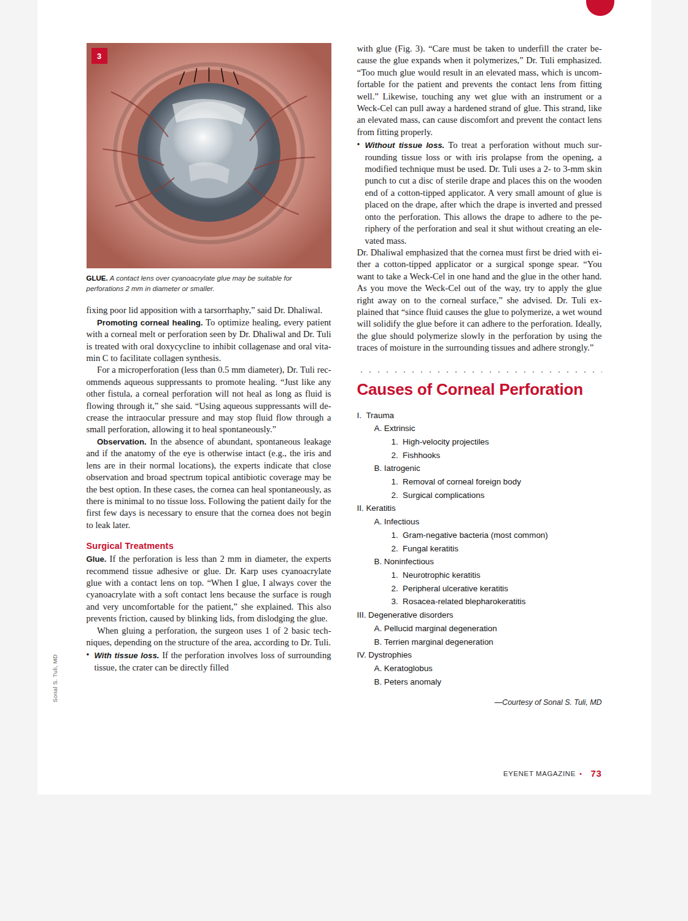Sonal S. Tuli, MD
3
GLUE. A contact lens over cyanoacrylate glue may be suitable for perforations 2 mm in diameter or smaller.
fixing poor lid apposition with a tarsorrhaphy,” said Dr. Dhaliwal.
Promoting corneal healing. To optimize healing, every patient with a corneal melt or perforation seen by Dr. Dhaliwal and Dr. Tuli is treated with oral doxycycline to inhibit collagenase and oral vitamin C to facilitate collagen synthesis.
For a microperforation (less than 0.5 mm diameter), Dr. Tuli recommends aqueous suppressants to promote healing. “Just like any other fistula, a corneal perforation will not heal as long as fluid is flowing through it,” she said. “Using aqueous suppressants will decrease the intraocular pressure and may stop fluid flow through a small perforation, allowing it to heal spontaneously.”
Observation. In the absence of abundant, spontaneous leakage and if the anatomy of the eye is otherwise intact (e.g., the iris and lens are in their normal locations), the experts indicate that close observation and broad spectrum topical antibiotic coverage may be the best option. In these cases, the cornea can heal spontaneously, as there is minimal to no tissue loss. Following the patient daily for the first few days is necessary to ensure that the cornea does not begin to leak later.
Surgical Treatments
Glue. If the perforation is less than 2 mm in diameter, the experts recommend tissue adhesive or glue. Dr. Karp uses cyanoacrylate glue with a contact lens on top. “When I glue, I always cover the cyanoacrylate with a soft contact lens because the surface is rough and very uncomfortable for the patient,” she explained. This also prevents friction, caused by blinking lids, from dislodging the glue.
When gluing a perforation, the surgeon uses 1 of 2 basic techniques, depending on the structure of the area, according to Dr. Tuli.
•
With tissue loss. If the perforation involves loss of surrounding tissue, the crater can be directly filled
with glue (Fig. 3). “Care must be taken to underfill the crater because the glue expands when it polymerizes,” Dr. Tuli emphasized. “Too much glue would result in an elevated mass, which is uncomfortable for the patient and prevents the contact lens from fitting well.” Likewise, touching any wet glue with an instrument or a Weck-Cel can pull away a hardened strand of glue. This strand, like an elevated mass, can cause discomfort and prevent the contact lens from fitting properly.
•
Without tissue loss. To treat a perforation without much surrounding tissue loss or with iris prolapse from the opening, a modified technique must be used. Dr. Tuli uses a 2- to 3-mm skin punch to cut a disc of sterile drape and places this on the wooden end of a cotton-tipped applicator. A very small amount of glue is placed on the drape, after which the drape is inverted and pressed onto the perforation. This allows the drape to adhere to the periphery of the perforation and seal it shut without creating an elevated mass.
Dr. Dhaliwal emphasized that the cornea must first be dried with either a cotton-tipped applicator or a surgical sponge spear. “You want to take a Weck-Cel in one hand and the glue in the other hand. As you move the Weck-Cel out of the way, try to apply the glue right away on to the corneal surface,” she advised. Dr. Tuli explained that “since fluid causes the glue to polymerize, a wet wound will solidify the glue before it can adhere to the perforation. Ideally, the glue should polymerize slowly in the perforation by using the traces of moisture in the surrounding tissues and adhere strongly.”
Causes of Corneal Perforation
I. Trauma
A. Extrinsic
1. High-velocity projectiles
2. Fishhooks
B. Iatrogenic
1. Removal of corneal foreign body
2. Surgical complications
II. Keratitis
A. Infectious
1. Gram-negative bacteria (most common)
2. Fungal keratitis
B. Noninfectious
1. Neurotrophic keratitis
2. Peripheral ulcerative keratitis
3. Rosacea-related blepharokeratitis
III. Degenerative disorders
A. Pellucid marginal degeneration
B. Terrien marginal degeneration
IV. Dystrophies
A. Keratoglobus
B. Peters anomaly
—Courtesy of Sonal S. Tuli, MD
EYENET MAGAZINE•73